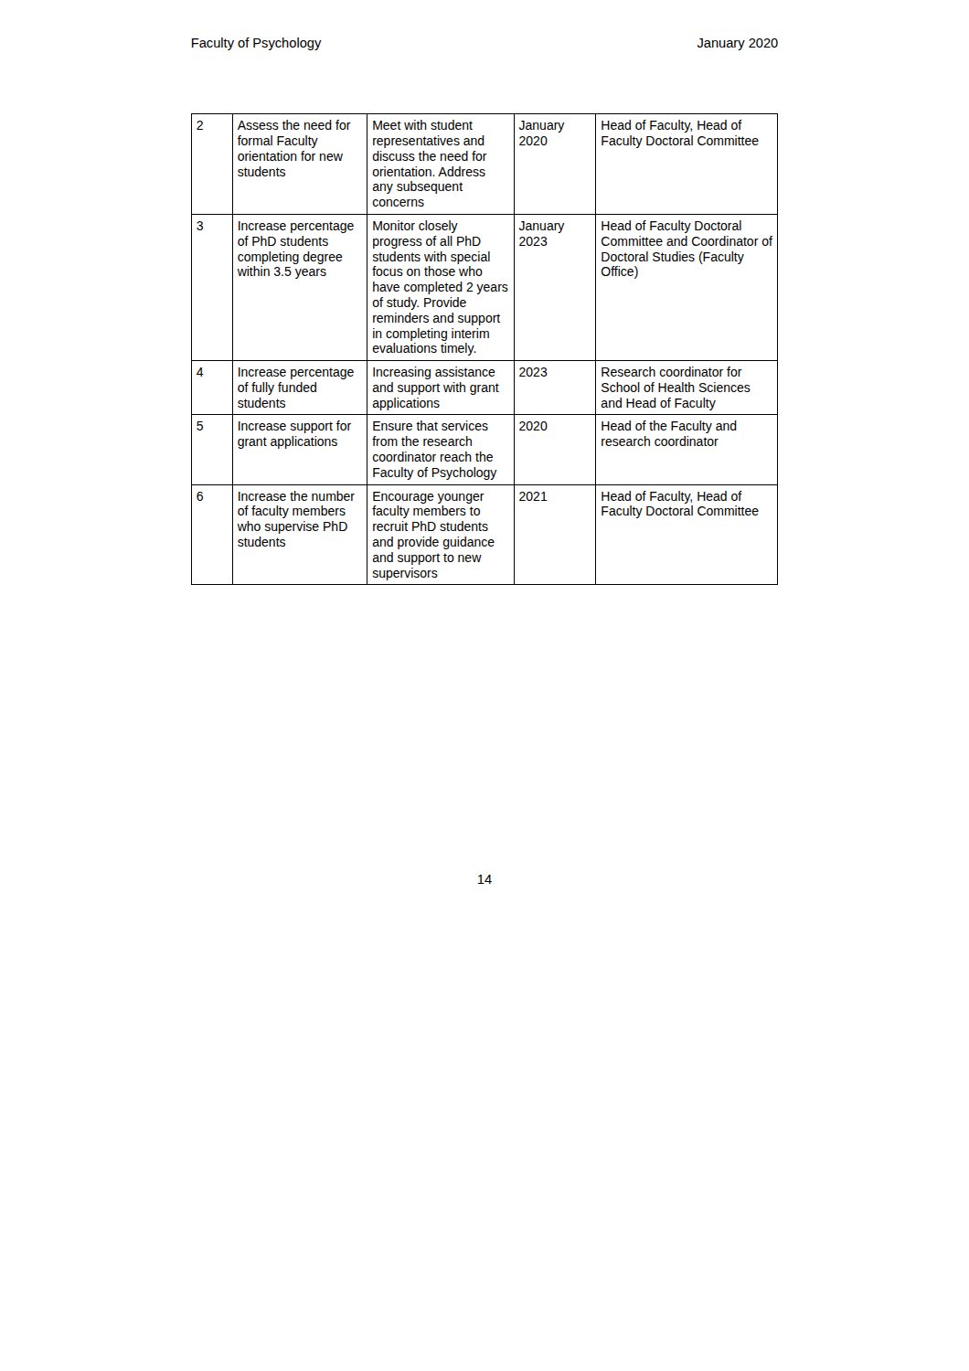Faculty of Psychology
January 2020
| 2 | Assess the need for formal Faculty orientation for new students | Meet with student representatives and discuss the need for orientation. Address any subsequent concerns | January 2020 | Head of Faculty, Head of Faculty Doctoral Committee |
| 3 | Increase percentage of PhD students completing degree within 3.5 years | Monitor closely progress of all PhD students with special focus on those who have completed 2 years of study. Provide reminders and support in completing interim evaluations timely. | January 2023 | Head of Faculty Doctoral Committee and Coordinator of Doctoral Studies (Faculty Office) |
| 4 | Increase percentage of fully funded students | Increasing assistance and support with grant applications | 2023 | Research coordinator for School of Health Sciences and Head of Faculty |
| 5 | Increase support for grant applications | Ensure that services from the research coordinator reach the Faculty of Psychology | 2020 | Head of the Faculty and research coordinator |
| 6 | Increase the number of faculty members who supervise PhD students | Encourage younger faculty members to recruit PhD students and provide guidance and support to new supervisors | 2021 | Head of Faculty, Head of Faculty Doctoral Committee |
14